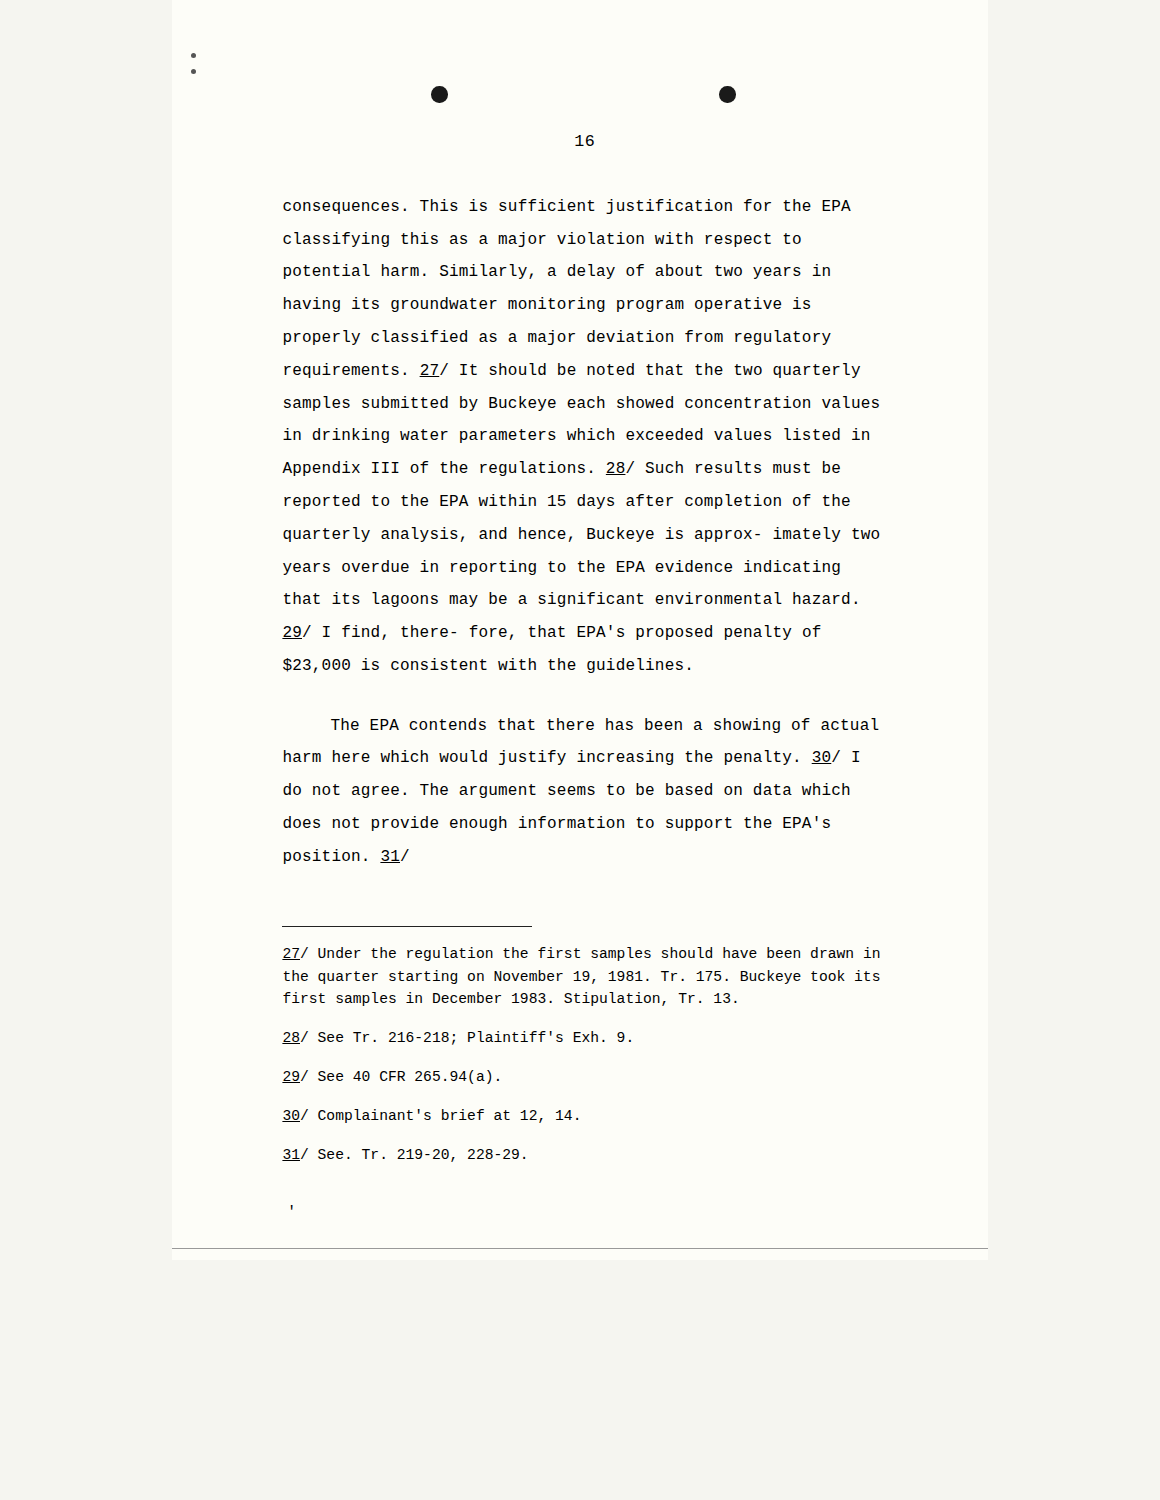16
consequences. This is sufficient justification for the EPA classifying this as a major violation with respect to potential harm. Similarly, a delay of about two years in having its groundwater monitoring program operative is properly classified as a major deviation from regulatory requirements. 27/ It should be noted that the two quarterly samples submitted by Buckeye each showed concentration values in drinking water parameters which exceeded values listed in Appendix III of the regulations. 28/ Such results must be reported to the EPA within 15 days after completion of the quarterly analysis, and hence, Buckeye is approx- imately two years overdue in reporting to the EPA evidence indicating that its lagoons may be a significant environmental hazard. 29/ I find, there- fore, that EPA's proposed penalty of $23,000 is consistent with the guidelines.
The EPA contends that there has been a showing of actual harm here which would justify increasing the penalty. 30/ I do not agree. The argument seems to be based on data which does not provide enough information to support the EPA's position. 31/
27/ Under the regulation the first samples should have been drawn in the quarter starting on November 19, 1981. Tr. 175. Buckeye took its first samples in December 1983. Stipulation, Tr. 13.
28/ See Tr. 216-218; Plaintiff's Exh. 9.
29/ See 40 CFR 265.94(a).
30/ Complainant's brief at 12, 14.
31/ See. Tr. 219-20, 228-29.
'